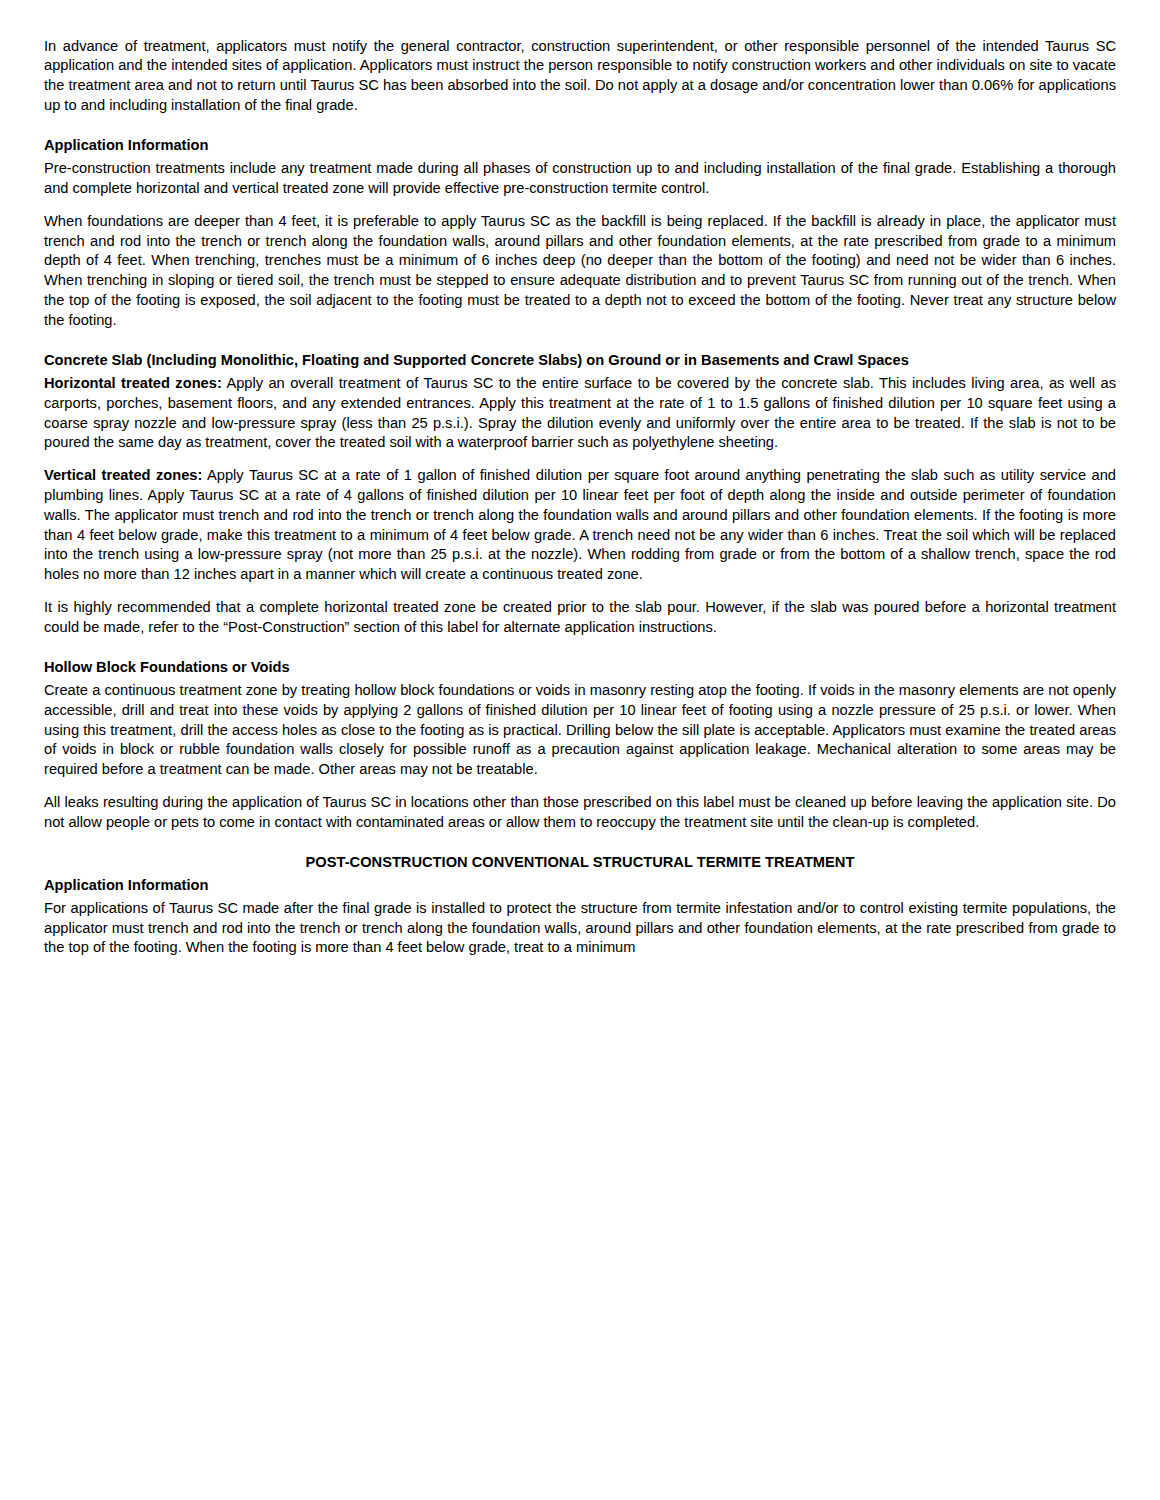In advance of treatment, applicators must notify the general contractor, construction superintendent, or other responsible personnel of the intended Taurus SC application and the intended sites of application. Applicators must instruct the person responsible to notify construction workers and other individuals on site to vacate the treatment area and not to return until Taurus SC has been absorbed into the soil. Do not apply at a dosage and/or concentration lower than 0.06% for applications up to and including installation of the final grade.
Application Information
Pre-construction treatments include any treatment made during all phases of construction up to and including installation of the final grade. Establishing a thorough and complete horizontal and vertical treated zone will provide effective pre-construction termite control.
When foundations are deeper than 4 feet, it is preferable to apply Taurus SC as the backfill is being replaced. If the backfill is already in place, the applicator must trench and rod into the trench or trench along the foundation walls, around pillars and other foundation elements, at the rate prescribed from grade to a minimum depth of 4 feet. When trenching, trenches must be a minimum of 6 inches deep (no deeper than the bottom of the footing) and need not be wider than 6 inches. When trenching in sloping or tiered soil, the trench must be stepped to ensure adequate distribution and to prevent Taurus SC from running out of the trench. When the top of the footing is exposed, the soil adjacent to the footing must be treated to a depth not to exceed the bottom of the footing. Never treat any structure below the footing.
Concrete Slab (Including Monolithic, Floating and Supported Concrete Slabs) on Ground or in Basements and Crawl Spaces
Horizontal treated zones: Apply an overall treatment of Taurus SC to the entire surface to be covered by the concrete slab. This includes living area, as well as carports, porches, basement floors, and any extended entrances. Apply this treatment at the rate of 1 to 1.5 gallons of finished dilution per 10 square feet using a coarse spray nozzle and low-pressure spray (less than 25 p.s.i.). Spray the dilution evenly and uniformly over the entire area to be treated. If the slab is not to be poured the same day as treatment, cover the treated soil with a waterproof barrier such as polyethylene sheeting.
Vertical treated zones: Apply Taurus SC at a rate of 1 gallon of finished dilution per square foot around anything penetrating the slab such as utility service and plumbing lines. Apply Taurus SC at a rate of 4 gallons of finished dilution per 10 linear feet per foot of depth along the inside and outside perimeter of foundation walls. The applicator must trench and rod into the trench or trench along the foundation walls and around pillars and other foundation elements. If the footing is more than 4 feet below grade, make this treatment to a minimum of 4 feet below grade. A trench need not be any wider than 6 inches. Treat the soil which will be replaced into the trench using a low-pressure spray (not more than 25 p.s.i. at the nozzle). When rodding from grade or from the bottom of a shallow trench, space the rod holes no more than 12 inches apart in a manner which will create a continuous treated zone.
It is highly recommended that a complete horizontal treated zone be created prior to the slab pour. However, if the slab was poured before a horizontal treatment could be made, refer to the “Post-Construction” section of this label for alternate application instructions.
Hollow Block Foundations or Voids
Create a continuous treatment zone by treating hollow block foundations or voids in masonry resting atop the footing. If voids in the masonry elements are not openly accessible, drill and treat into these voids by applying 2 gallons of finished dilution per 10 linear feet of footing using a nozzle pressure of 25 p.s.i. or lower. When using this treatment, drill the access holes as close to the footing as is practical. Drilling below the sill plate is acceptable. Applicators must examine the treated areas of voids in block or rubble foundation walls closely for possible runoff as a precaution against application leakage. Mechanical alteration to some areas may be required before a treatment can be made. Other areas may not be treatable.
All leaks resulting during the application of Taurus SC in locations other than those prescribed on this label must be cleaned up before leaving the application site. Do not allow people or pets to come in contact with contaminated areas or allow them to reoccupy the treatment site until the clean-up is completed.
POST-CONSTRUCTION CONVENTIONAL STRUCTURAL TERMITE TREATMENT
Application Information
For applications of Taurus SC made after the final grade is installed to protect the structure from termite infestation and/or to control existing termite populations, the applicator must trench and rod into the trench or trench along the foundation walls, around pillars and other foundation elements, at the rate prescribed from grade to the top of the footing. When the footing is more than 4 feet below grade, treat to a minimum